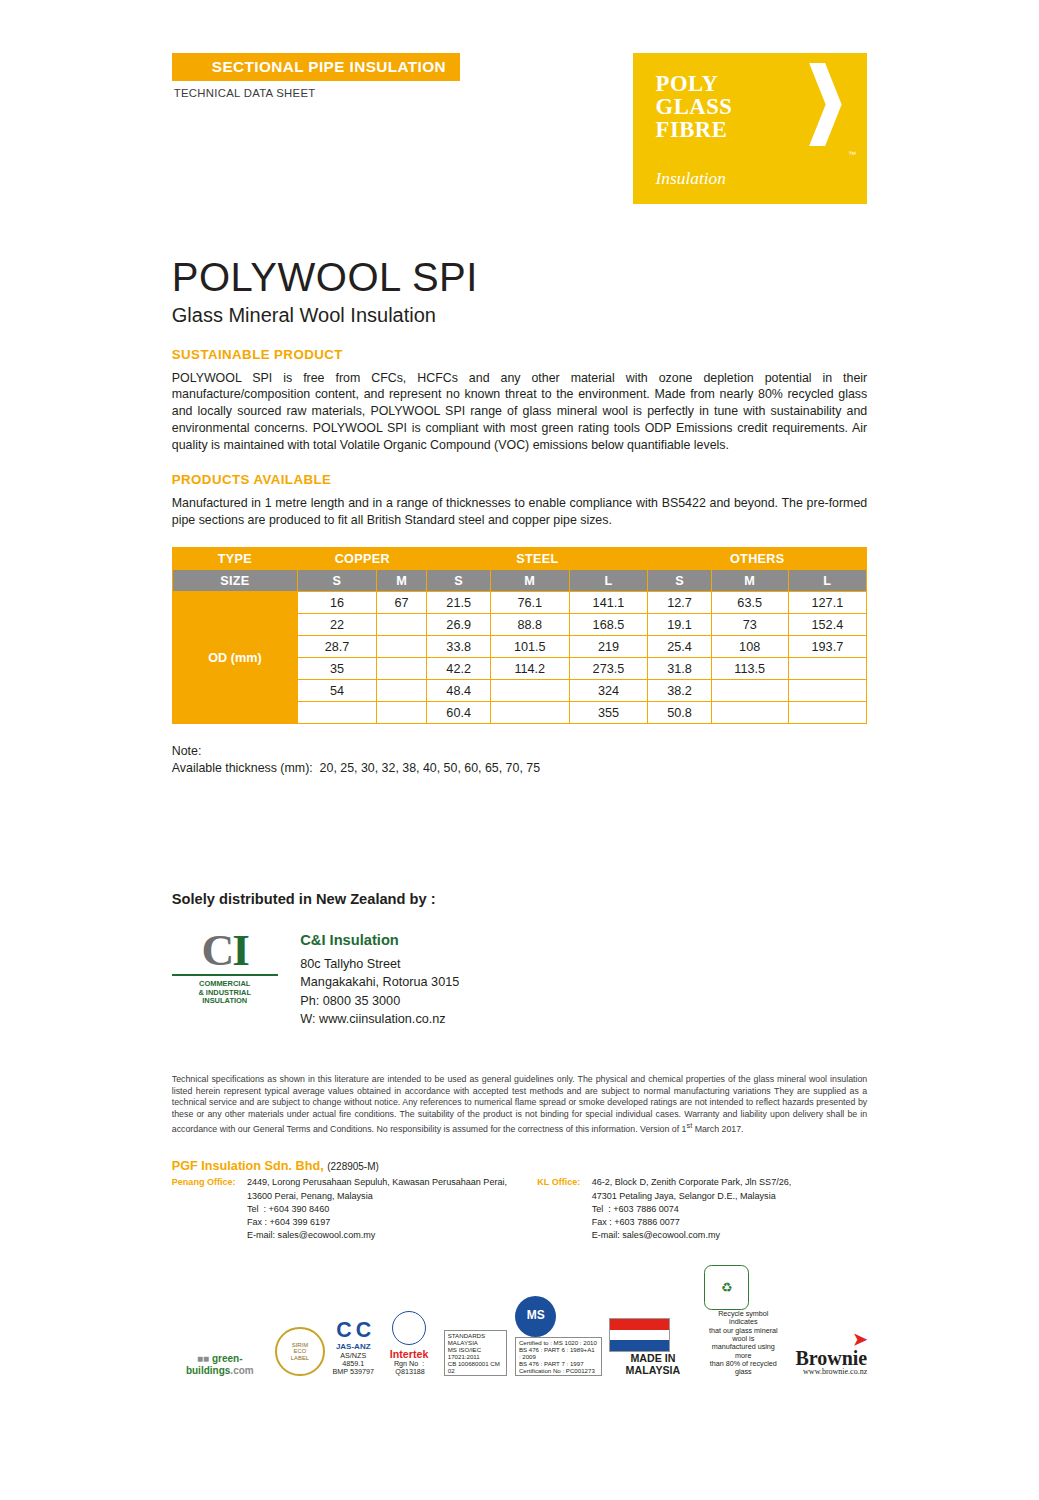Sectional Pipe Insulation
Technical Data Sheet
❱
POLY GLASS FIBRE
™
Insulation
POLYWOOL SPI
Glass Mineral Wool Insulation
Sustainable Product
POLYWOOL SPI is free from CFCs, HCFCs and any other material with ozone depletion potential in their manufacture/composition content, and represent no known threat to the environment. Made from nearly 80% recycled glass and locally sourced raw materials, POLYWOOL SPI range of glass mineral wool is perfectly in tune with sustainability and environmental concerns. POLYWOOL SPI is compliant with most green rating tools ODP Emissions credit requirements. Air quality is maintained with total Volatile Organic Compound (VOC) emissions below quantifiable levels.
Products Available
Manufactured in 1 metre length and in a range of thicknesses to enable compliance with BS5422 and beyond. The pre-formed pipe sections are produced to fit all British Standard steel and copper pipe sizes.
| TYPE | COPPER | STEEL | OTHERS |
| --- | --- | --- | --- |
| SIZE | S | M | S | M | L | S | M | L |
| OD (mm) | 16 | 67 | 21.5 | 76.1 | 141.1 | 12.7 | 63.5 | 127.1 |
| 22 | | 26.9 | 88.8 | 168.5 | 19.1 | 73 | 152.4 |
| 28.7 | | 33.8 | 101.5 | 219 | 25.4 | 108 | 193.7 |
| 35 | | 42.2 | 114.2 | 273.5 | 31.8 | 113.5 | |
| 54 | | 48.4 | | 324 | 38.2 | | |
| | | 60.4 | | 355 | 50.8 | | |
Note:
Available thickness (mm): 20, 25, 30, 32, 38, 40, 50, 60, 65, 70, 75
Solely distributed in New Zealand by :
CI
COMMERCIAL
& INDUSTRIAL
INSULATION
C&I Insulation
80c Tallyho Street
Mangakakahi, Rotorua 3015
Ph: 0800 35 3000
W: www.ciinsulation.co.nz
Technical specifications as shown in this literature are intended to be used as general guidelines only. The physical and chemical properties of the glass mineral wool insulation listed herein represent typical average values obtained in accordance with accepted test methods and are subject to normal manufacturing variations They are supplied as a technical service and are subject to change without notice. Any references to numerical flame spread or smoke developed ratings are not intended to reflect hazards presented by these or any other materials under actual fire conditions. The suitability of the product is not binding for special individual cases. Warranty and liability upon delivery shall be in accordance with our General Terms and Conditions. No responsibility is assumed for the correctness of this information. Version of 1st March 2017.
PGF Insulation Sdn. Bhd, (228905-M)
Penang Office:
2449, Lorong Perusahaan Sepuluh, Kawasan Perusahaan Perai,
13600 Perai, Penang, Malaysia
Tel : +604 390 8460
Fax : +604 399 6197
E-mail: sales@ecowool.com.my
KL Office:
46-2, Block D, Zenith Corporate Park, Jln SS7/26,
47301 Petaling Jaya, Selangor D.E., Malaysia
Tel : +603 7886 0074
Fax : +603 7886 0077
E-mail: sales@ecowool.com.my
■■ green-buildings.com
SIRIM
ECO
LABEL
C C
JAS-ANZ
AS/NZS 4859.1
BMP 539797
Intertek
Rgn No : Q813188
STANDARDS
MALAYSIA
MS ISO/IEC 17021:2011
CB 100680001 CM 02
MS
Certified to : MS 1020 : 2010
BS 476 : PART 6 : 1989+A1 : 2009
BS 476 : PART 7 : 1997
Certification No : PC001273
MADE IN MALAYSIA
♻
Recycle symbol indicates
that our glass mineral wool is
manufactured using more
than 80% of recycled glass
➤ Brownie
www.brownie.co.nz